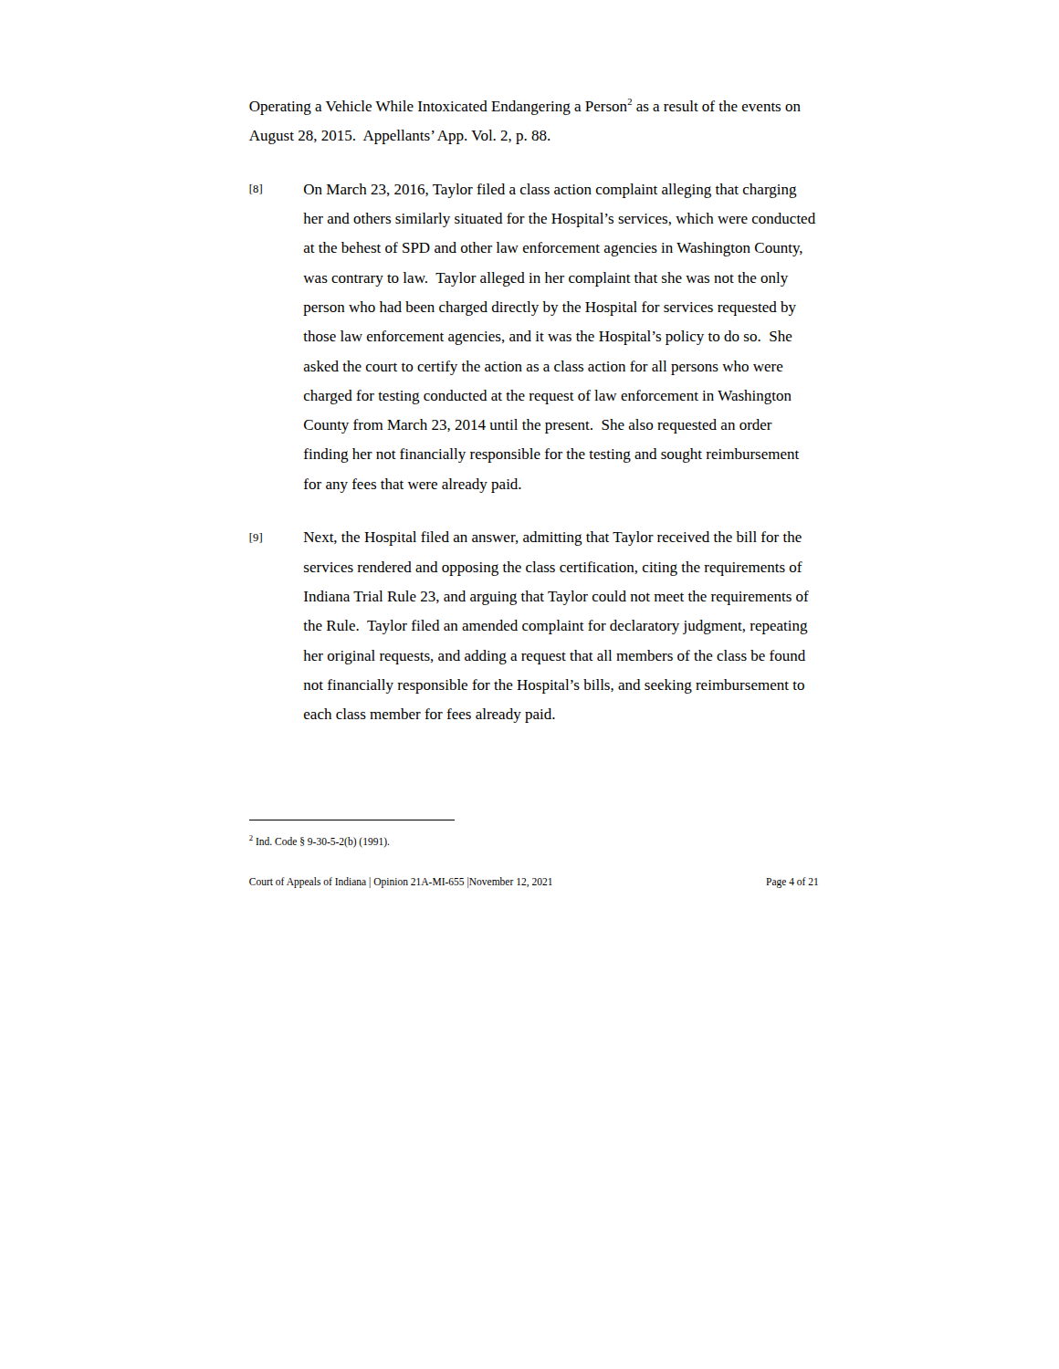Operating a Vehicle While Intoxicated Endangering a Person2 as a result of the events on August 28, 2015. Appellants’ App. Vol. 2, p. 88.
[8]
On March 23, 2016, Taylor filed a class action complaint alleging that charging her and others similarly situated for the Hospital’s services, which were conducted at the behest of SPD and other law enforcement agencies in Washington County, was contrary to law. Taylor alleged in her complaint that she was not the only person who had been charged directly by the Hospital for services requested by those law enforcement agencies, and it was the Hospital’s policy to do so. She asked the court to certify the action as a class action for all persons who were charged for testing conducted at the request of law enforcement in Washington County from March 23, 2014 until the present. She also requested an order finding her not financially responsible for the testing and sought reimbursement for any fees that were already paid.
[9]
Next, the Hospital filed an answer, admitting that Taylor received the bill for the services rendered and opposing the class certification, citing the requirements of Indiana Trial Rule 23, and arguing that Taylor could not meet the requirements of the Rule. Taylor filed an amended complaint for declaratory judgment, repeating her original requests, and adding a request that all members of the class be found not financially responsible for the Hospital’s bills, and seeking reimbursement to each class member for fees already paid.
2 Ind. Code § 9-30-5-2(b) (1991).
Court of Appeals of Indiana | Opinion 21A-MI-655 |November 12, 2021 Page 4 of 21